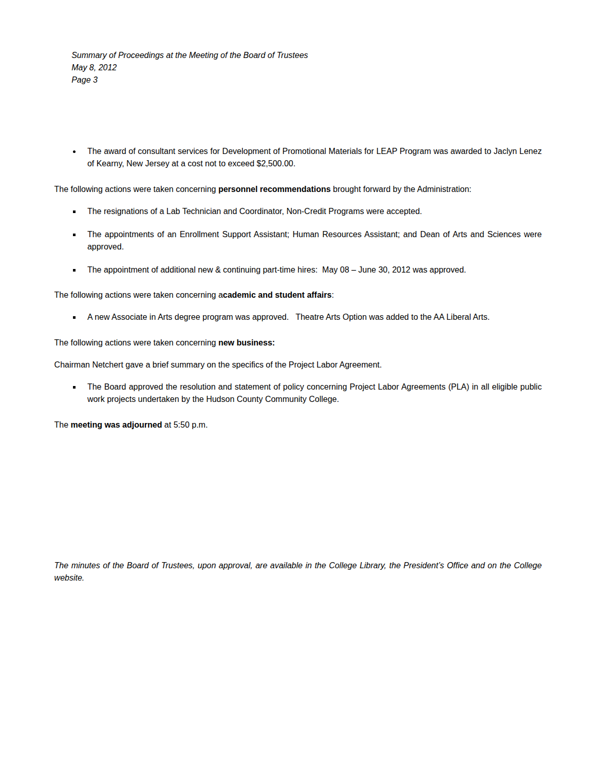Summary of Proceedings at the Meeting of the Board of Trustees
May 8, 2012
Page 3
The award of consultant services for Development of Promotional Materials for LEAP Program was awarded to Jaclyn Lenez of Kearny, New Jersey at a cost not to exceed $2,500.00.
The following actions were taken concerning personnel recommendations brought forward by the Administration:
The resignations of a Lab Technician and Coordinator, Non-Credit Programs were accepted.
The appointments of an Enrollment Support Assistant; Human Resources Assistant; and Dean of Arts and Sciences were approved.
The appointment of additional new & continuing part-time hires: May 08 – June 30, 2012 was approved.
The following actions were taken concerning academic and student affairs:
A new Associate in Arts degree program was approved. Theatre Arts Option was added to the AA Liberal Arts.
The following actions were taken concerning new business:
Chairman Netchert gave a brief summary on the specifics of the Project Labor Agreement.
The Board approved the resolution and statement of policy concerning Project Labor Agreements (PLA) in all eligible public work projects undertaken by the Hudson County Community College.
The meeting was adjourned at 5:50 p.m.
The minutes of the Board of Trustees, upon approval, are available in the College Library, the President’s Office and on the College website.